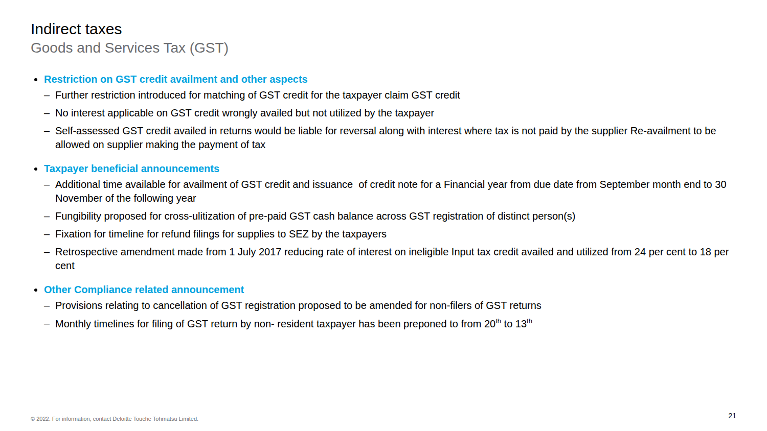Indirect taxes
Goods and Services Tax (GST)
Restriction on GST credit availment and other aspects
Further restriction introduced for matching of GST credit for the taxpayer claim GST credit
No interest applicable on GST credit wrongly availed but not utilized by the taxpayer
Self-assessed GST credit availed in returns would be liable for reversal along with interest where tax is not paid by the supplier Re-availment to be allowed on supplier making the payment of tax
Taxpayer beneficial announcements
Additional time available for availment of GST credit and issuance of credit note for a Financial year from due date from September month end to 30 November of the following year
Fungibility proposed for cross-ulitization of pre-paid GST cash balance across GST registration of distinct person(s)
Fixation for timeline for refund filings for supplies to SEZ by the taxpayers
Retrospective amendment made from 1 July 2017 reducing rate of interest on ineligible Input tax credit availed and utilized from 24 per cent to 18 per cent
Other Compliance related announcement
Provisions relating to cancellation of GST registration proposed to be amended for non-filers of GST returns
Monthly timelines for filing of GST return by non- resident taxpayer has been preponed to from 20th to 13th
© 2022. For information, contact Deloitte Touche Tohmatsu Limited.
21